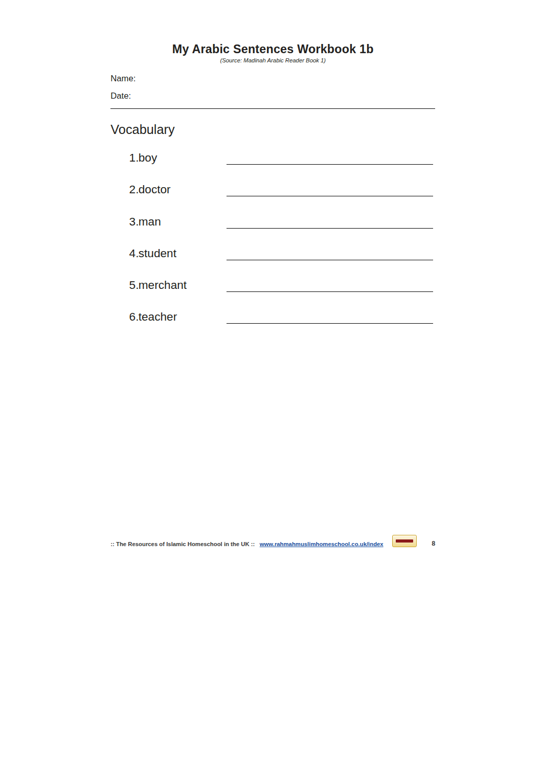My Arabic Sentences Workbook 1b
(Source: Madinah Arabic Reader Book 1)
Name:
Date:
Vocabulary
1. boy
2. doctor
3. man
4. student
5. merchant
6. teacher
:: The Resources of Islamic Homeschool in the UK :: www.rahmahmuslimhomeschool.co.uk/index 8